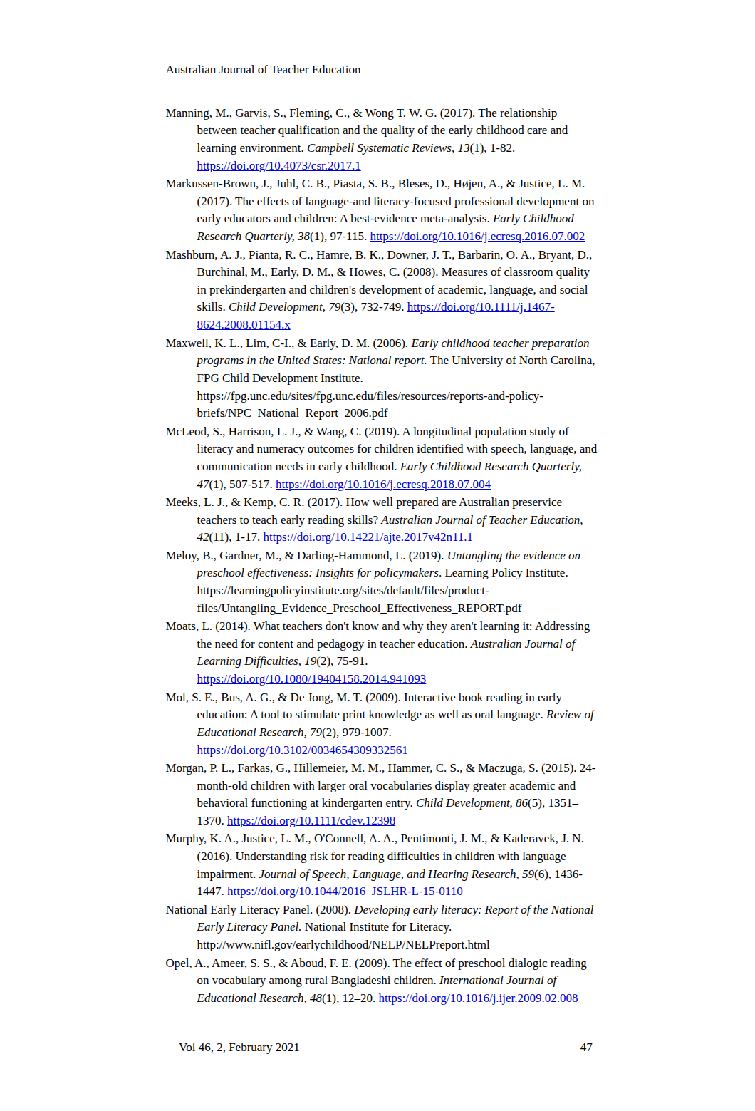Australian Journal of Teacher Education
Manning, M., Garvis, S., Fleming, C., & Wong T. W. G. (2017). The relationship between teacher qualification and the quality of the early childhood care and learning environment. Campbell Systematic Reviews, 13(1), 1-82. https://doi.org/10.4073/csr.2017.1
Markussen-Brown, J., Juhl, C. B., Piasta, S. B., Bleses, D., Højen, A., & Justice, L. M. (2017). The effects of language-and literacy-focused professional development on early educators and children: A best-evidence meta-analysis. Early Childhood Research Quarterly, 38(1), 97-115. https://doi.org/10.1016/j.ecresq.2016.07.002
Mashburn, A. J., Pianta, R. C., Hamre, B. K., Downer, J. T., Barbarin, O. A., Bryant, D., Burchinal, M., Early, D. M., & Howes, C. (2008). Measures of classroom quality in prekindergarten and children's development of academic, language, and social skills. Child Development, 79(3), 732-749. https://doi.org/10.1111/j.1467-8624.2008.01154.x
Maxwell, K. L., Lim, C-I., & Early, D. M. (2006). Early childhood teacher preparation programs in the United States: National report. The University of North Carolina, FPG Child Development Institute. https://fpg.unc.edu/sites/fpg.unc.edu/files/resources/reports-and-policy-briefs/NPC_National_Report_2006.pdf
McLeod, S., Harrison, L. J., & Wang, C. (2019). A longitudinal population study of literacy and numeracy outcomes for children identified with speech, language, and communication needs in early childhood. Early Childhood Research Quarterly, 47(1), 507-517. https://doi.org/10.1016/j.ecresq.2018.07.004
Meeks, L. J., & Kemp, C. R. (2017). How well prepared are Australian preservice teachers to teach early reading skills? Australian Journal of Teacher Education, 42(11), 1-17. https://doi.org/10.14221/ajte.2017v42n11.1
Meloy, B., Gardner, M., & Darling-Hammond, L. (2019). Untangling the evidence on preschool effectiveness: Insights for policymakers. Learning Policy Institute. https://learningpolicyinstitute.org/sites/default/files/product-files/Untangling_Evidence_Preschool_Effectiveness_REPORT.pdf
Moats, L. (2014). What teachers don't know and why they aren't learning it: Addressing the need for content and pedagogy in teacher education. Australian Journal of Learning Difficulties, 19(2), 75-91. https://doi.org/10.1080/19404158.2014.941093
Mol, S. E., Bus, A. G., & De Jong, M. T. (2009). Interactive book reading in early education: A tool to stimulate print knowledge as well as oral language. Review of Educational Research, 79(2), 979-1007. https://doi.org/10.3102/0034654309332561
Morgan, P. L., Farkas, G., Hillemeier, M. M., Hammer, C. S., & Maczuga, S. (2015). 24-month-old children with larger oral vocabularies display greater academic and behavioral functioning at kindergarten entry. Child Development, 86(5), 1351–1370. https://doi.org/10.1111/cdev.12398
Murphy, K. A., Justice, L. M., O'Connell, A. A., Pentimonti, J. M., & Kaderavek, J. N. (2016). Understanding risk for reading difficulties in children with language impairment. Journal of Speech, Language, and Hearing Research, 59(6), 1436-1447. https://doi.org/10.1044/2016_JSLHR-L-15-0110
National Early Literacy Panel. (2008). Developing early literacy: Report of the National Early Literacy Panel. National Institute for Literacy. http://www.nifl.gov/earlychildhood/NELP/NELPreport.html
Opel, A., Ameer, S. S., & Aboud, F. E. (2009). The effect of preschool dialogic reading on vocabulary among rural Bangladeshi children. International Journal of Educational Research, 48(1), 12–20. https://doi.org/10.1016/j.ijer.2009.02.008
Vol 46, 2, February 2021 47